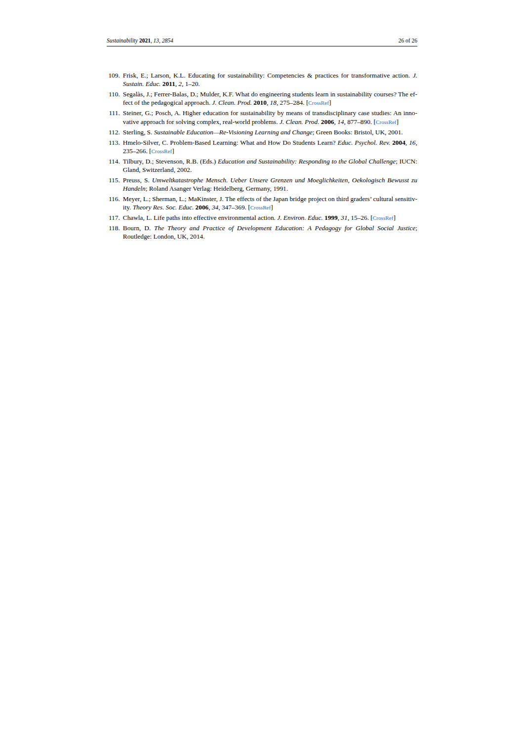Sustainability 2021, 13, 2854
26 of 26
Frisk, E.; Larson, K.L. Educating for sustainability: Competencies & practices for transformative action. J. Sustain. Educ. 2011, 2, 1–20.
Segalàs, J.; Ferrer-Balas, D.; Mulder, K.F. What do engineering students learn in sustainability courses? The effect of the pedagogical approach. J. Clean. Prod. 2010, 18, 275–284. [CrossRef]
Steiner, G.; Posch, A. Higher education for sustainability by means of transdisciplinary case studies: An innovative approach for solving complex, real-world problems. J. Clean. Prod. 2006, 14, 877–890. [CrossRef]
Sterling, S. Sustainable Education—Re-Visioning Learning and Change; Green Books: Bristol, UK, 2001.
Hmelo-Silver, C. Problem-Based Learning: What and How Do Students Learn? Educ. Psychol. Rev. 2004, 16, 235–266. [CrossRef]
Tilbury, D.; Stevenson, R.B. (Eds.) Education and Sustainability: Responding to the Global Challenge; IUCN: Gland, Switzerland, 2002.
Preuss, S. Umweltkatastrophe Mensch. Ueber Unsere Grenzen und Moeglichkeiten, Oekologisch Bewusst zu Handeln; Roland Asanger Verlag: Heidelberg, Germany, 1991.
Meyer, L.; Sherman, L.; MaKinster, J. The effects of the Japan bridge project on third graders’ cultural sensitivity. Theory Res. Soc. Educ. 2006, 34, 347–369. [CrossRef]
Chawla, L. Life paths into effective environmental action. J. Environ. Educ. 1999, 31, 15–26. [CrossRef]
Bourn, D. The Theory and Practice of Development Education: A Pedagogy for Global Social Justice; Routledge: London, UK, 2014.